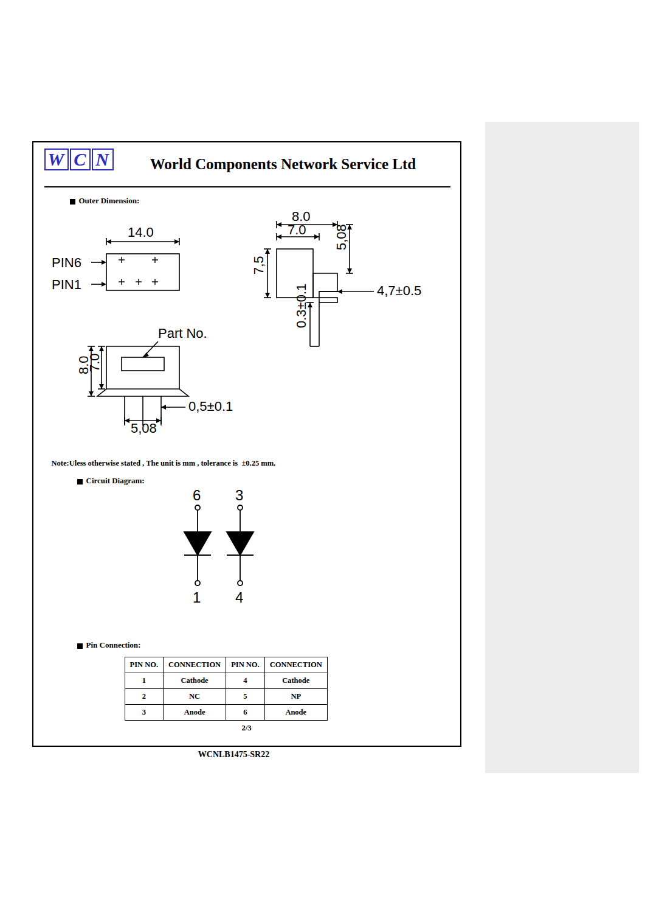WCN
World Components Network Service Ltd
Outer Dimension:
14.0 PIN6 PIN1 8.0 7.0 4,7±0.5 Part No. 0,5±0.1 5,08 7,5 5,08 0.3±0.1 8.0 7.0
Note:Uless otherwise stated , The unit is mm , tolerance is ±0.25 mm.
Circuit Diagram:
6 3 1 4
Pin Connection:
| PIN NO. | CONNECTION | PIN NO. | CONNECTION |
| --- | --- | --- | --- |
| 1 | Cathode | 4 | Cathode |
| 2 | NC | 5 | NP |
| 3 | Anode | 6 | Anode |
2/3
WCNLB1475-SR22